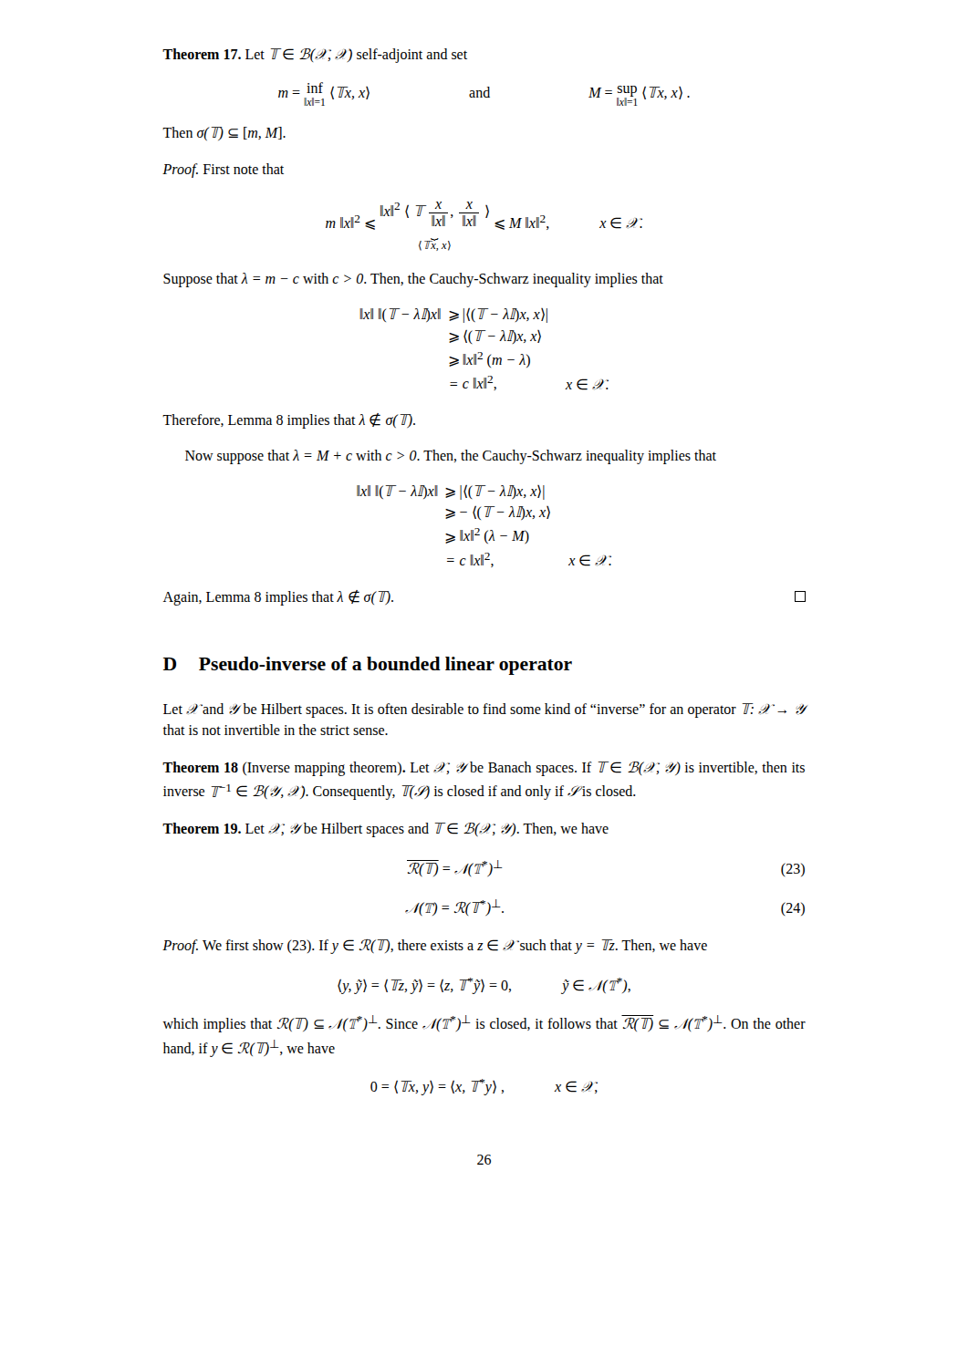Theorem 17. Let 𝕋 ∈ ℬ(𝒳, 𝒳) self-adjoint and set
m = inf‖x‖=1 ⟨𝕋x, x⟩ and M = sup‖x‖=1 ⟨𝕋x, x⟩ .
Then σ(𝕋) ⊆ [m, M].
Proof. First note that
m ‖x‖2 ⩽ ‖x‖2 ⟨ 𝕋 x‖x‖, x‖x‖ ⟩ ⏟ ⟨𝕋x, x⟩ ⩽ M ‖x‖2, x ∈ 𝒳.
Suppose that λ = m − c with c > 0. Then, the Cauchy-Schwarz inequality implies that
‖x‖ ‖(𝕋 − λ𝕀)x‖
⩾
|⟨(𝕋 − λ𝕀)x, x⟩|
⩾
⟨(𝕋 − λ𝕀)x, x⟩
⩾
‖x‖2 (m − λ)
=
c ‖x‖2,
x ∈ 𝒳.
Therefore, Lemma 8 implies that λ ∉ σ(𝕋).
Now suppose that λ = M + c with c > 0. Then, the Cauchy-Schwarz inequality implies that
‖x‖ ‖(𝕋 − λ𝕀)x‖
⩾
|⟨(𝕋 − λ𝕀)x, x⟩|
⩾
− ⟨(𝕋 − λ𝕀)x, x⟩
⩾
‖x‖2 (λ − M)
=
c ‖x‖2,
x ∈ 𝒳.
Again, Lemma 8 implies that λ ∉ σ(𝕋).
DPseudo-inverse of a bounded linear operator
Let 𝒳 and 𝒴 be Hilbert spaces. It is often desirable to find some kind of “inverse” for an operator 𝕋: 𝒳 → 𝒴 that is not invertible in the strict sense.
Theorem 18 (Inverse mapping theorem). Let 𝒳, 𝒴 be Banach spaces. If 𝕋 ∈ ℬ(𝒳, 𝒴) is invertible, then its inverse 𝕋−1 ∈ ℬ(𝒴, 𝒳). Consequently, 𝕋(𝒮) is closed if and only if 𝒮 is closed.
Theorem 19. Let 𝒳, 𝒴 be Hilbert spaces and 𝕋 ∈ ℬ(𝒳, 𝒴). Then, we have
ℛ(𝕋) = 𝒩(𝕋*)⊥
(23)
𝒩(𝕋) = ℛ(𝕋*)⊥.
(24)
Proof. We first show (23). If y ∈ ℛ(𝕋), there exists a z ∈ 𝒳 such that y = 𝕋z. Then, we have
⟨y, ỹ⟩ = ⟨𝕋z, ỹ⟩ = ⟨z, 𝕋*ỹ⟩ = 0, ỹ ∈ 𝒩(𝕋*),
which implies that ℛ(𝕋) ⊆ 𝒩(𝕋*)⊥. Since 𝒩(𝕋*)⊥ is closed, it follows that ℛ(𝕋) ⊆ 𝒩(𝕋*)⊥. On the other hand, if y ∈ ℛ(𝕋)⊥, we have
0 = ⟨𝕋x, y⟩ = ⟨x, 𝕋*y⟩ , x ∈ 𝒳,
26